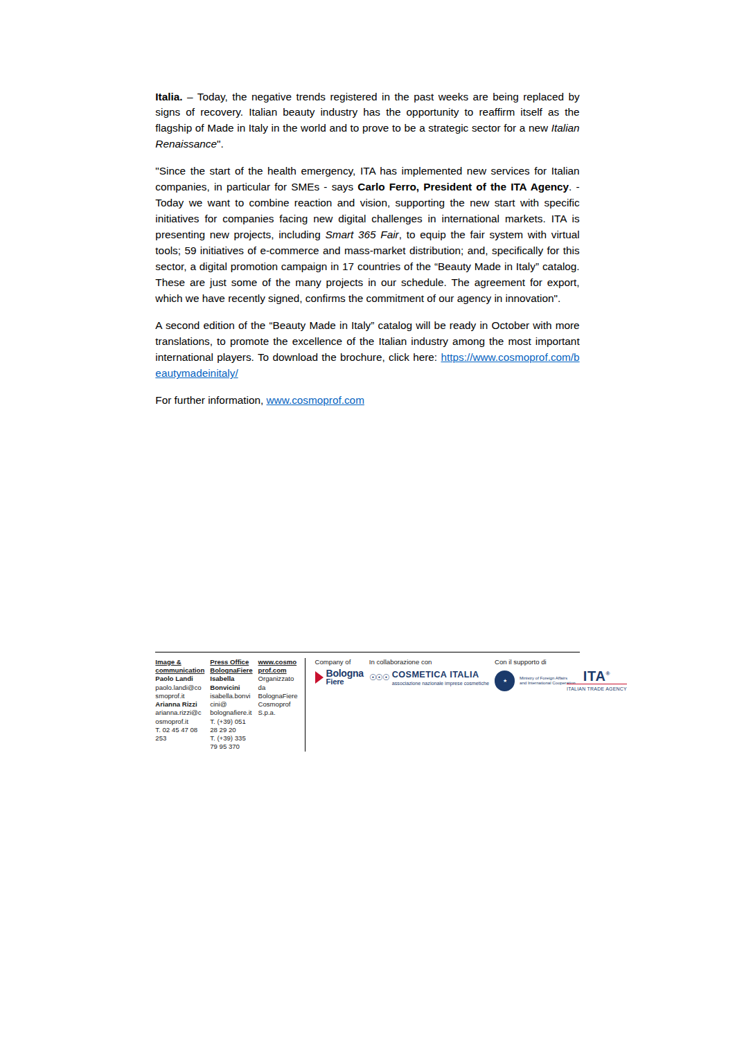Italia. – Today, the negative trends registered in the past weeks are being replaced by signs of recovery. Italian beauty industry has the opportunity to reaffirm itself as the flagship of Made in Italy in the world and to prove to be a strategic sector for a new Italian Renaissance".
"Since the start of the health emergency, ITA has implemented new services for Italian companies, in particular for SMEs - says Carlo Ferro, President of the ITA Agency. - Today we want to combine reaction and vision, supporting the new start with specific initiatives for companies facing new digital challenges in international markets. ITA is presenting new projects, including Smart 365 Fair, to equip the fair system with virtual tools; 59 initiatives of e-commerce and mass-market distribution; and, specifically for this sector, a digital promotion campaign in 17 countries of the “Beauty Made in Italy” catalog. These are just some of the many projects in our schedule. The agreement for export, which we have recently signed, confirms the commitment of our agency in innovation".
A second edition of the “Beauty Made in Italy” catalog will be ready in October with more translations, to promote the excellence of the Italian industry among the most important international players. To download the brochure, click here: https://www.cosmoprof.com/beautymadeinitaly/
For further information, www.cosmoprof.com
| Image & communication Paolo Landi paolo.landi@cosmoprof.it Arianna Rizzi arianna.rizzi@cosmoprof.it T. 02 45 47 08 253 | Press Office BolognaFiere Isabella Bonvicini isabella.bonvicini@ bolognafiere.it T. (+39) 051 28 29 20 T. (+39) 335 79 95 370 | www.cosmoprof.com Organizzato da BolognaFiere Cosmoprof S.p.a. | Company of Bologna Fiere | In collaborazione con ☉☉☉ COSMETICA ITALIA associazione nazionale imprese cosmetiche | Con il supporto di ★ Ministry of Foreign Affairs and International Cooperation ITA ® ITALIAN TRADE AGENCY |